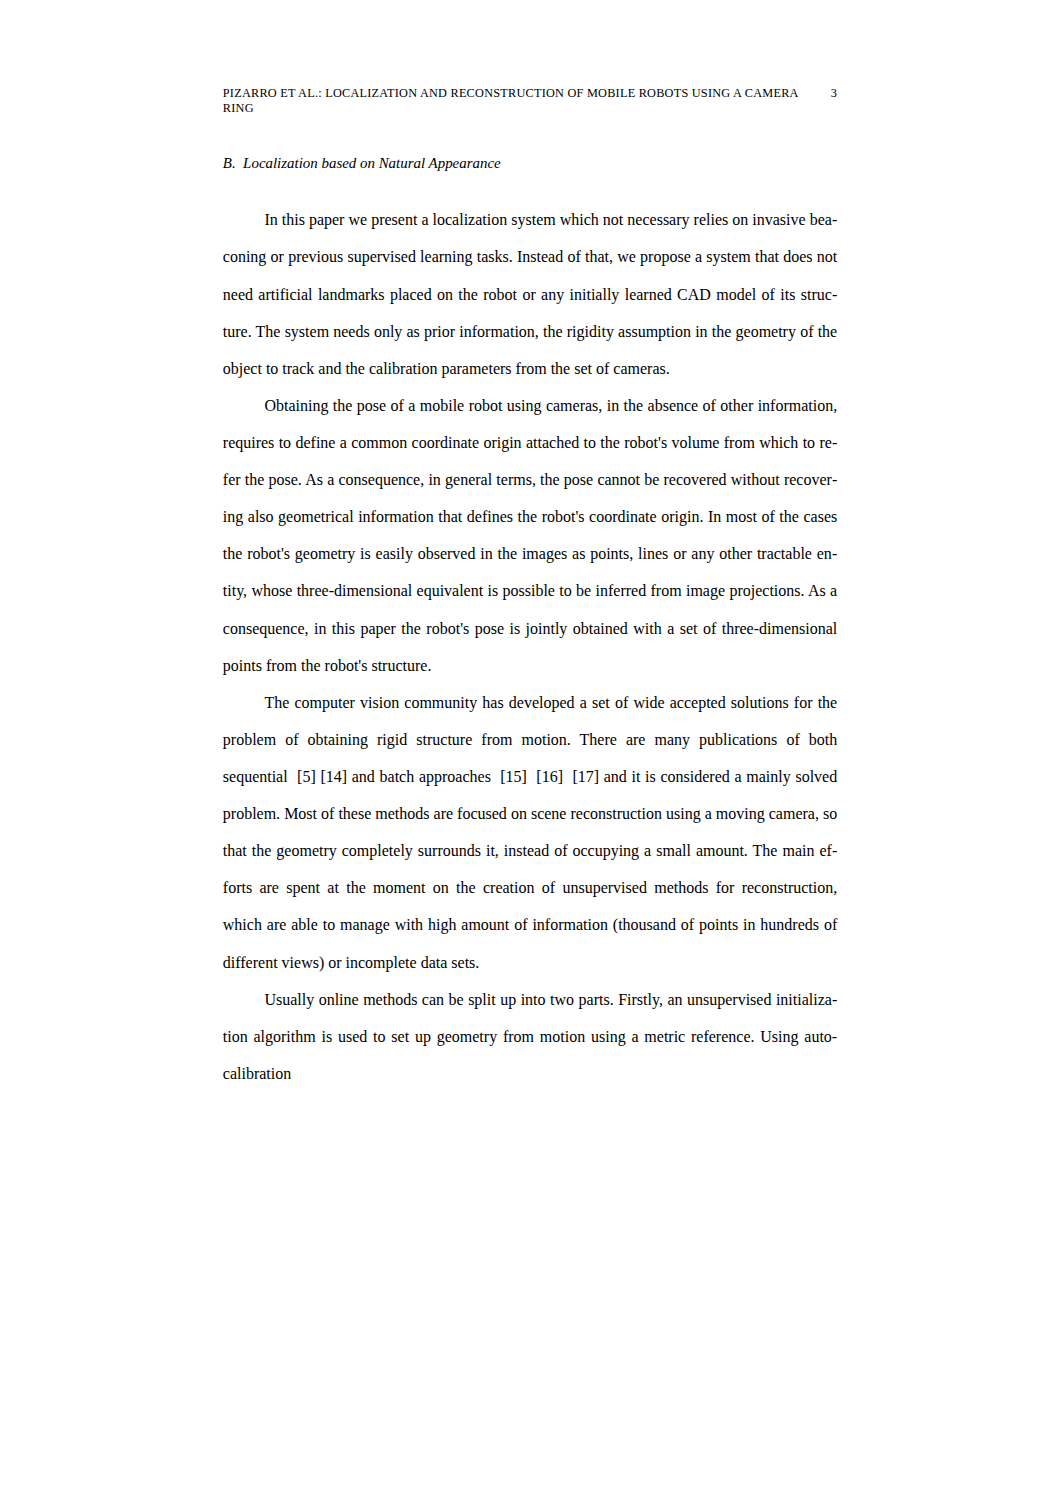Pizarro et al.: LOCALIZATION AND RECONSTRUCTION OF MOBILE ROBOTS USING A CAMERA RING 3
B. Localization based on Natural Appearance
In this paper we present a localization system which not necessary relies on invasive beaconing or previous supervised learning tasks. Instead of that, we propose a system that does not need artificial landmarks placed on the robot or any initially learned CAD model of its structure. The system needs only as prior information, the rigidity assumption in the geometry of the object to track and the calibration parameters from the set of cameras.
Obtaining the pose of a mobile robot using cameras, in the absence of other information, requires to define a common coordinate origin attached to the robot's volume from which to refer the pose. As a consequence, in general terms, the pose cannot be recovered without recovering also geometrical information that defines the robot's coordinate origin. In most of the cases the robot's geometry is easily observed in the images as points, lines or any other tractable entity, whose three-dimensional equivalent is possible to be inferred from image projections. As a consequence, in this paper the robot's pose is jointly obtained with a set of three-dimensional points from the robot's structure.
The computer vision community has developed a set of wide accepted solutions for the problem of obtaining rigid structure from motion. There are many publications of both sequential [5] [14] and batch approaches [15] [16] [17] and it is considered a mainly solved problem. Most of these methods are focused on scene reconstruction using a moving camera, so that the geometry completely surrounds it, instead of occupying a small amount. The main efforts are spent at the moment on the creation of unsupervised methods for reconstruction, which are able to manage with high amount of information (thousand of points in hundreds of different views) or incomplete data sets.
Usually online methods can be split up into two parts. Firstly, an unsupervised initialization algorithm is used to set up geometry from motion using a metric reference. Using auto-calibration